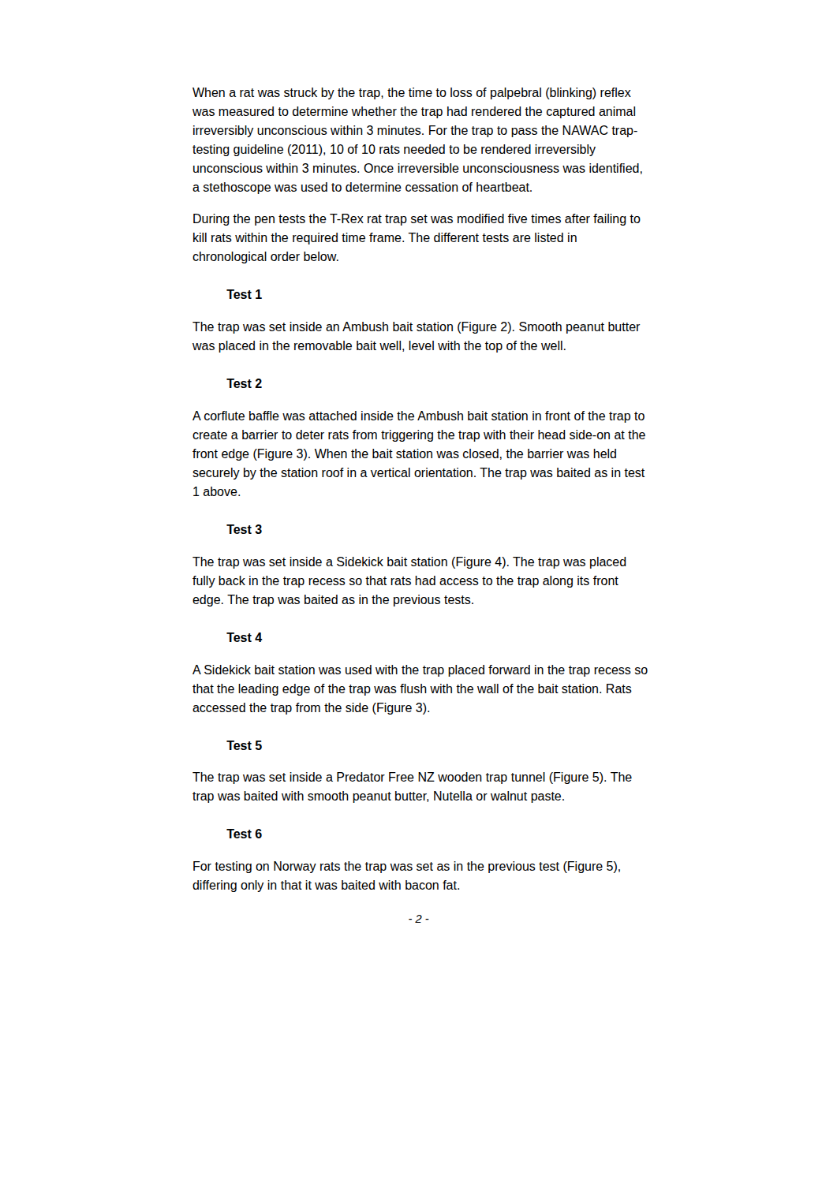When a rat was struck by the trap, the time to loss of palpebral (blinking) reflex was measured to determine whether the trap had rendered the captured animal irreversibly unconscious within 3 minutes. For the trap to pass the NAWAC trap-testing guideline (2011), 10 of 10 rats needed to be rendered irreversibly unconscious within 3 minutes. Once irreversible unconsciousness was identified, a stethoscope was used to determine cessation of heartbeat.
During the pen tests the T-Rex rat trap set was modified five times after failing to kill rats within the required time frame. The different tests are listed in chronological order below.
Test 1
The trap was set inside an Ambush bait station (Figure 2). Smooth peanut butter was placed in the removable bait well, level with the top of the well.
Test 2
A corflute baffle was attached inside the Ambush bait station in front of the trap to create a barrier to deter rats from triggering the trap with their head side-on at the front edge (Figure 3). When the bait station was closed, the barrier was held securely by the station roof in a vertical orientation. The trap was baited as in test 1 above.
Test 3
The trap was set inside a Sidekick bait station (Figure 4). The trap was placed fully back in the trap recess so that rats had access to the trap along its front edge. The trap was baited as in the previous tests.
Test 4
A Sidekick bait station was used with the trap placed forward in the trap recess so that the leading edge of the trap was flush with the wall of the bait station. Rats accessed the trap from the side (Figure 3).
Test 5
The trap was set inside a Predator Free NZ wooden trap tunnel (Figure 5). The trap was baited with smooth peanut butter, Nutella or walnut paste.
Test 6
For testing on Norway rats the trap was set as in the previous test (Figure 5), differing only in that it was baited with bacon fat.
- 2 -